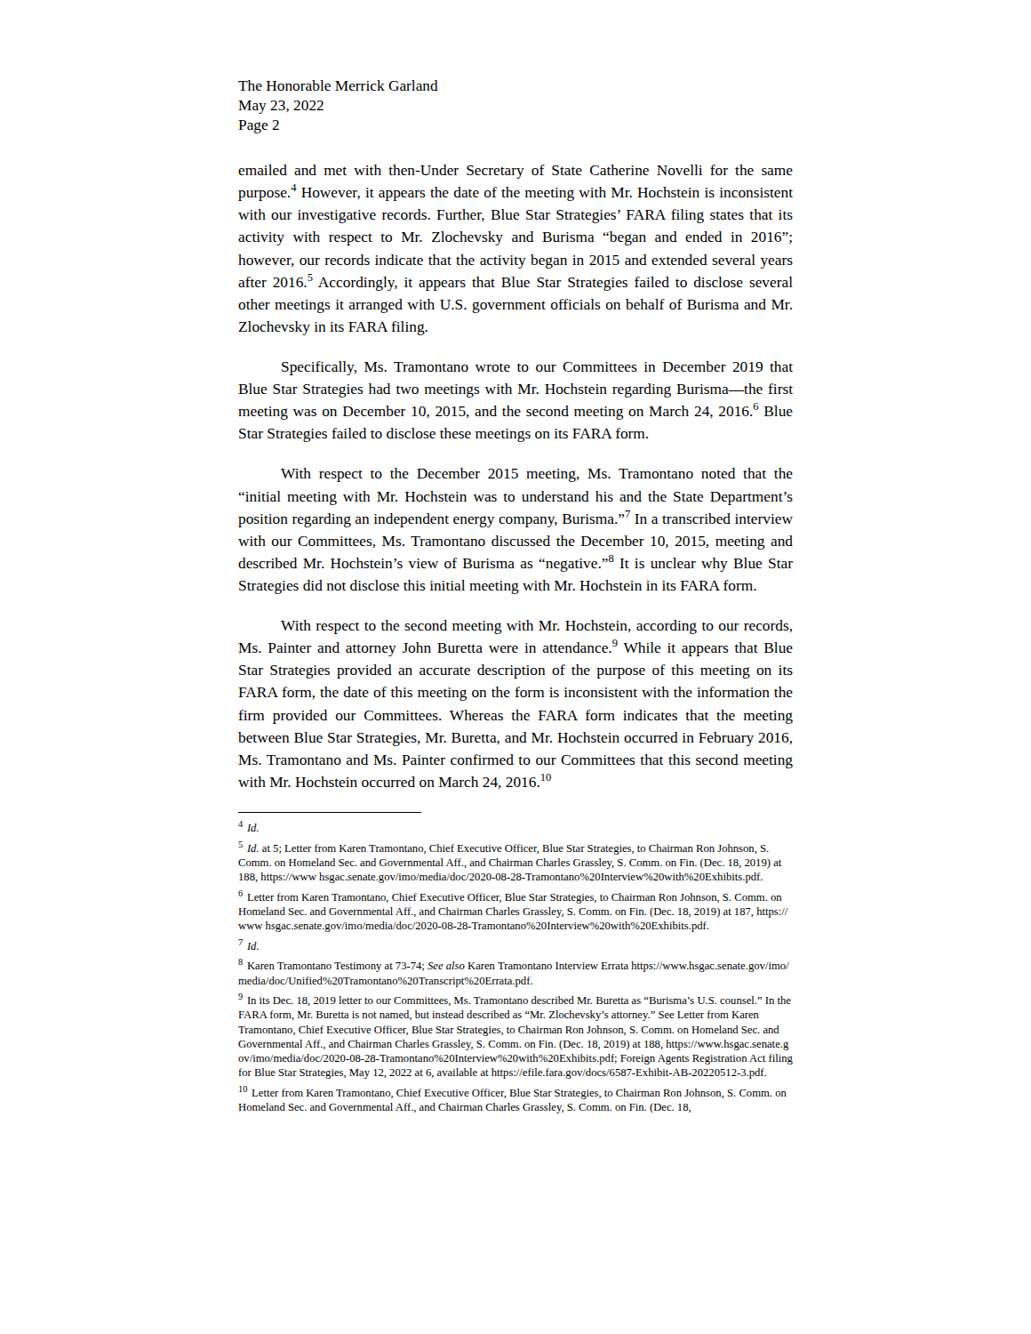The Honorable Merrick Garland
May 23, 2022
Page 2
emailed and met with then-Under Secretary of State Catherine Novelli for the same purpose.4 However, it appears the date of the meeting with Mr. Hochstein is inconsistent with our investigative records. Further, Blue Star Strategies’ FARA filing states that its activity with respect to Mr. Zlochevsky and Burisma “began and ended in 2016”; however, our records indicate that the activity began in 2015 and extended several years after 2016.5 Accordingly, it appears that Blue Star Strategies failed to disclose several other meetings it arranged with U.S. government officials on behalf of Burisma and Mr. Zlochevsky in its FARA filing.
Specifically, Ms. Tramontano wrote to our Committees in December 2019 that Blue Star Strategies had two meetings with Mr. Hochstein regarding Burisma—the first meeting was on December 10, 2015, and the second meeting on March 24, 2016.6 Blue Star Strategies failed to disclose these meetings on its FARA form.
With respect to the December 2015 meeting, Ms. Tramontano noted that the “initial meeting with Mr. Hochstein was to understand his and the State Department’s position regarding an independent energy company, Burisma.”7 In a transcribed interview with our Committees, Ms. Tramontano discussed the December 10, 2015, meeting and described Mr. Hochstein’s view of Burisma as “negative.”8 It is unclear why Blue Star Strategies did not disclose this initial meeting with Mr. Hochstein in its FARA form.
With respect to the second meeting with Mr. Hochstein, according to our records, Ms. Painter and attorney John Buretta were in attendance.9 While it appears that Blue Star Strategies provided an accurate description of the purpose of this meeting on its FARA form, the date of this meeting on the form is inconsistent with the information the firm provided our Committees. Whereas the FARA form indicates that the meeting between Blue Star Strategies, Mr. Buretta, and Mr. Hochstein occurred in February 2016, Ms. Tramontano and Ms. Painter confirmed to our Committees that this second meeting with Mr. Hochstein occurred on March 24, 2016.10
4 Id.
5 Id. at 5; Letter from Karen Tramontano, Chief Executive Officer, Blue Star Strategies, to Chairman Ron Johnson, S. Comm. on Homeland Sec. and Governmental Aff., and Chairman Charles Grassley, S. Comm. on Fin. (Dec. 18, 2019) at 188, https://www hsgac.senate.gov/imo/media/doc/2020-08-28-Tramontano%20Interview%20with%20Exhibits.pdf.
6 Letter from Karen Tramontano, Chief Executive Officer, Blue Star Strategies, to Chairman Ron Johnson, S. Comm. on Homeland Sec. and Governmental Aff., and Chairman Charles Grassley, S. Comm. on Fin. (Dec. 18, 2019) at 187, https://www hsgac.senate.gov/imo/media/doc/2020-08-28-Tramontano%20Interview%20with%20Exhibits.pdf.
7 Id.
8 Karen Tramontano Testimony at 73-74; See also Karen Tramontano Interview Errata https://www.hsgac.senate.gov/imo/media/doc/Unified%20Tramontano%20Transcript%20Errata.pdf.
9 In its Dec. 18, 2019 letter to our Committees, Ms. Tramontano described Mr. Buretta as “Burisma’s U.S. counsel.” In the FARA form, Mr. Buretta is not named, but instead described as “Mr. Zlochevsky’s attorney.” See Letter from Karen Tramontano, Chief Executive Officer, Blue Star Strategies, to Chairman Ron Johnson, S. Comm. on Homeland Sec. and Governmental Aff., and Chairman Charles Grassley, S. Comm. on Fin. (Dec. 18, 2019) at 188, https://www.hsgac.senate.gov/imo/media/doc/2020-08-28-Tramontano%20Interview%20with%20Exhibits.pdf; Foreign Agents Registration Act filing for Blue Star Strategies, May 12, 2022 at 6, available at https://efile.fara.gov/docs/6587-Exhibit-AB-20220512-3.pdf.
10 Letter from Karen Tramontano, Chief Executive Officer, Blue Star Strategies, to Chairman Ron Johnson, S. Comm. on Homeland Sec. and Governmental Aff., and Chairman Charles Grassley, S. Comm. on Fin. (Dec. 18,